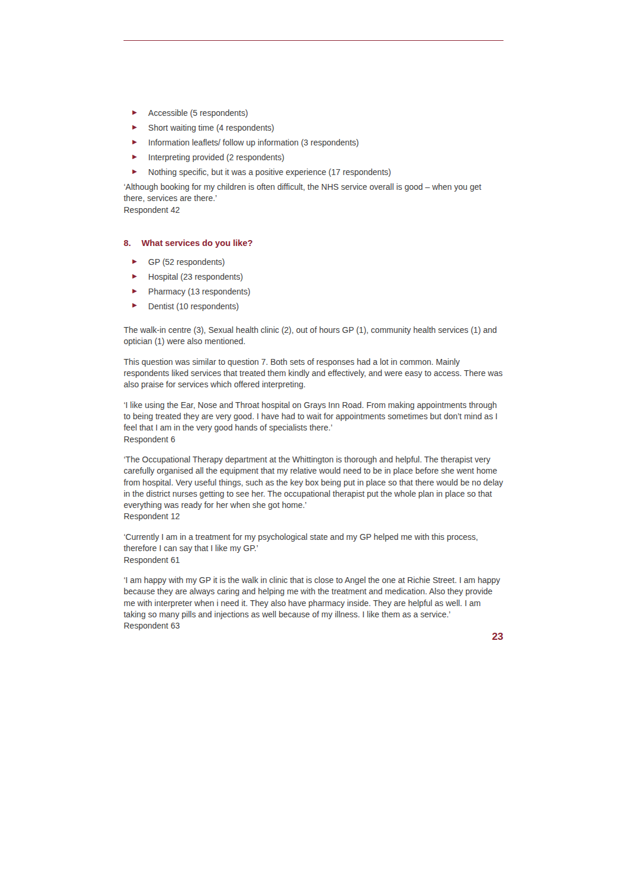Accessible (5 respondents)
Short waiting time (4 respondents)
Information leaflets/ follow up information (3 respondents)
Interpreting provided (2 respondents)
Nothing specific, but it was a positive experience (17 respondents)
‘Although booking for my children is often difficult, the NHS service overall is good – when you get there, services are there.’
Respondent 42
8. What services do you like?
GP (52 respondents)
Hospital (23 respondents)
Pharmacy (13 respondents)
Dentist (10 respondents)
The walk-in centre (3), Sexual health clinic (2), out of hours GP (1), community health services (1) and optician (1) were also mentioned.
This question was similar to question 7. Both sets of responses had a lot in common. Mainly respondents liked services that treated them kindly and effectively, and were easy to access. There was also praise for services which offered interpreting.
‘I like using the Ear, Nose and Throat hospital on Grays Inn Road. From making appointments through to being treated they are very good. I have had to wait for appointments sometimes but don’t mind as I feel that I am in the very good hands of specialists there.’
Respondent 6
‘The Occupational Therapy department at the Whittington is thorough and helpful. The therapist very carefully organised all the equipment that my relative would need to be in place before she went home from hospital. Very useful things, such as the key box being put in place so that there would be no delay in the district nurses getting to see her. The occupational therapist put the whole plan in place so that everything was ready for her when she got home.’
Respondent 12
‘Currently I am in a treatment for my psychological state and my GP helped me with this process, therefore I can say that I like my GP.’
Respondent 61
‘I am happy with my GP it is the walk in clinic that is close to Angel the one at Richie Street. I am happy because they are always caring and helping me with the treatment and medication. Also they provide me with interpreter when i need it. They also have pharmacy inside. They are helpful as well. I am taking so many pills and injections as well because of my illness. I like them as a service.’
Respondent 63
23